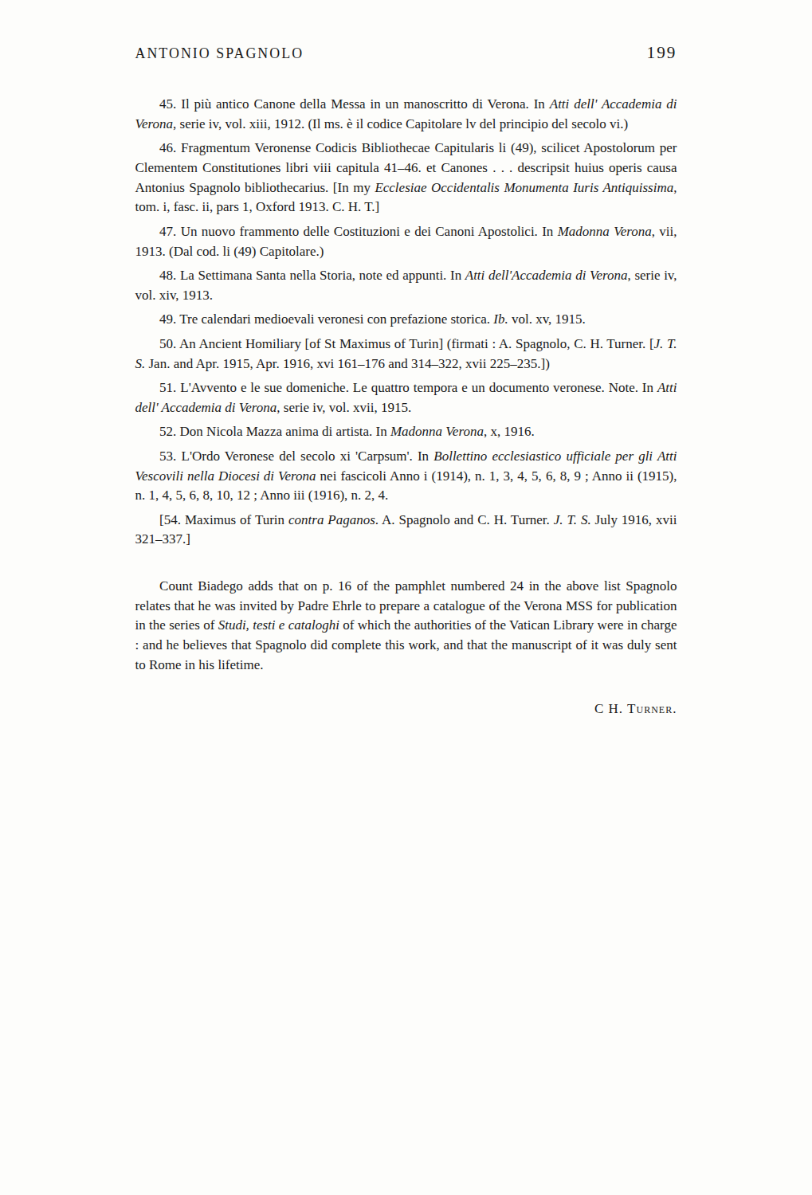Antonio Spagnolo 199
45. Il più antico Canone della Messa in un manoscritto di Verona. In Atti dell' Accademia di Verona, serie iv, vol. xiii, 1912. (Il ms. è il codice Capitolare lv del principio del secolo vi.)
46. Fragmentum Veronense Codicis Bibliothecae Capitularis li (49), scilicet Apostolorum per Clementem Constitutiones libri viii capitula 41–46. et Canones . . . descripsit huius operis causa Antonius Spagnolo bibliothecarius. [In my Ecclesiae Occidentalis Monumenta Iuris Antiquissima, tom. i, fasc. ii, pars 1, Oxford 1913. C. H. T.]
47. Un nuovo frammento delle Costituzioni e dei Canoni Apostolici. In Madonna Verona, vii, 1913. (Dal cod. li (49) Capitolare.)
48. La Settimana Santa nella Storia, note ed appunti. In Atti dell'Accademia di Verona, serie iv, vol. xiv, 1913.
49. Tre calendari medioevali veronesi con prefazione storica. Ib. vol. xv, 1915.
50. An Ancient Homiliary [of St Maximus of Turin] (firmati : A. Spagnolo, C. H. Turner. [J. T. S. Jan. and Apr. 1915, Apr. 1916, xvi 161–176 and 314–322, xvii 225–235.])
51. L'Avvento e le sue domeniche. Le quattro tempora e un documento veronese. Note. In Atti dell' Accademia di Verona, serie iv, vol. xvii, 1915.
52. Don Nicola Mazza anima di artista. In Madonna Verona, x, 1916.
53. L'Ordo Veronese del secolo xi 'Carpsum'. In Bollettino ecclesiastico ufficiale per gli Atti Vescovili nella Diocesi di Verona nei fascicoli Anno i (1914), n. 1, 3, 4, 5, 6, 8, 9 ; Anno ii (1915), n. 1, 4, 5, 6, 8, 10, 12 ; Anno iii (1916), n. 2, 4.
[54. Maximus of Turin contra Paganos. A. Spagnolo and C. H. Turner. J. T. S. July 1916, xvii 321–337.]
Count Biadego adds that on p. 16 of the pamphlet numbered 24 in the above list Spagnolo relates that he was invited by Padre Ehrle to prepare a catalogue of the Verona MSS for publication in the series of Studi, testi e cataloghi of which the authorities of the Vatican Library were in charge : and he believes that Spagnolo did complete this work, and that the manuscript of it was duly sent to Rome in his lifetime.
C H. Turner.